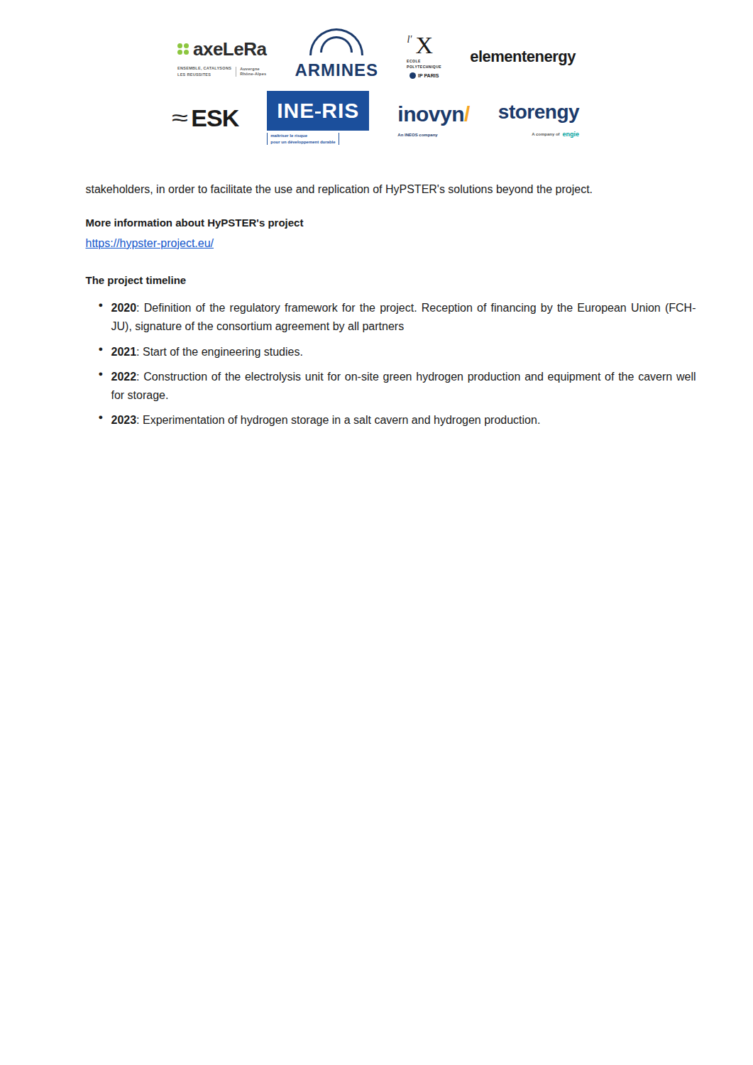axeLeRa
ENSEMBLE, CATALYSONS
LES REUSSITES Auvergne
Rhône-Alpes
ARMINES
l'X
ECOLE
POLYTECHNIQUE
IP PARIS
elementenergy
≈ ESK
INE RIS
maîtriser le risque
pour un développement durable
inovyn/
An INEOS company
storengy
A company of engie
stakeholders, in order to facilitate the use and replication of HyPSTER's solutions beyond the project.
More information about HyPSTER's project
https://hypster-project.eu/
The project timeline
2020: Definition of the regulatory framework for the project. Reception of financing by the European Union (FCH-JU), signature of the consortium agreement by all partners
2021: Start of the engineering studies.
2022: Construction of the electrolysis unit for on-site green hydrogen production and equipment of the cavern well for storage.
2023: Experimentation of hydrogen storage in a salt cavern and hydrogen production.